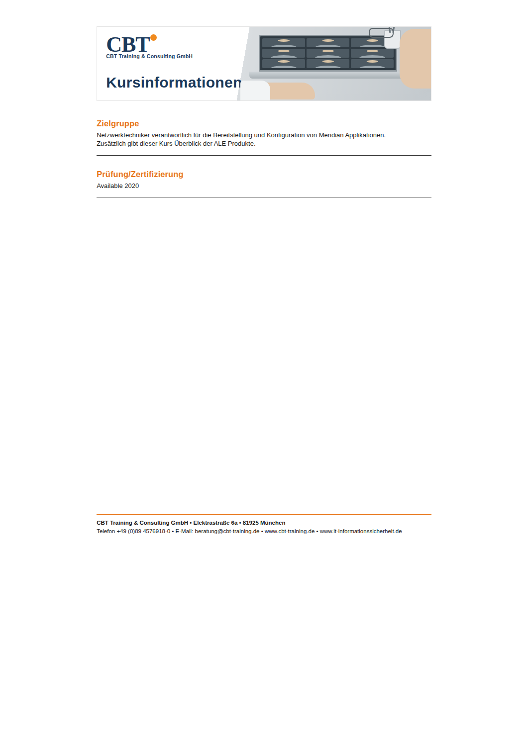CBT
CBT Training & Consulting GmbH
Kursinformationen
Zielgruppe
Netzwerktechniker verantwortlich für die Bereitstellung und Konfiguration von Meridian Applikationen.
Zusätzlich gibt dieser Kurs Überblick der ALE Produkte.
Prüfung/Zertifizierung
Available 2020
CBT Training & Consulting GmbH • Elektrastraße 6a • 81925 München
Telefon +49 (0)89 4576918-0 • E-Mail: beratung@cbt-training.de • www.cbt-training.de • www.it-informationssicherheit.de